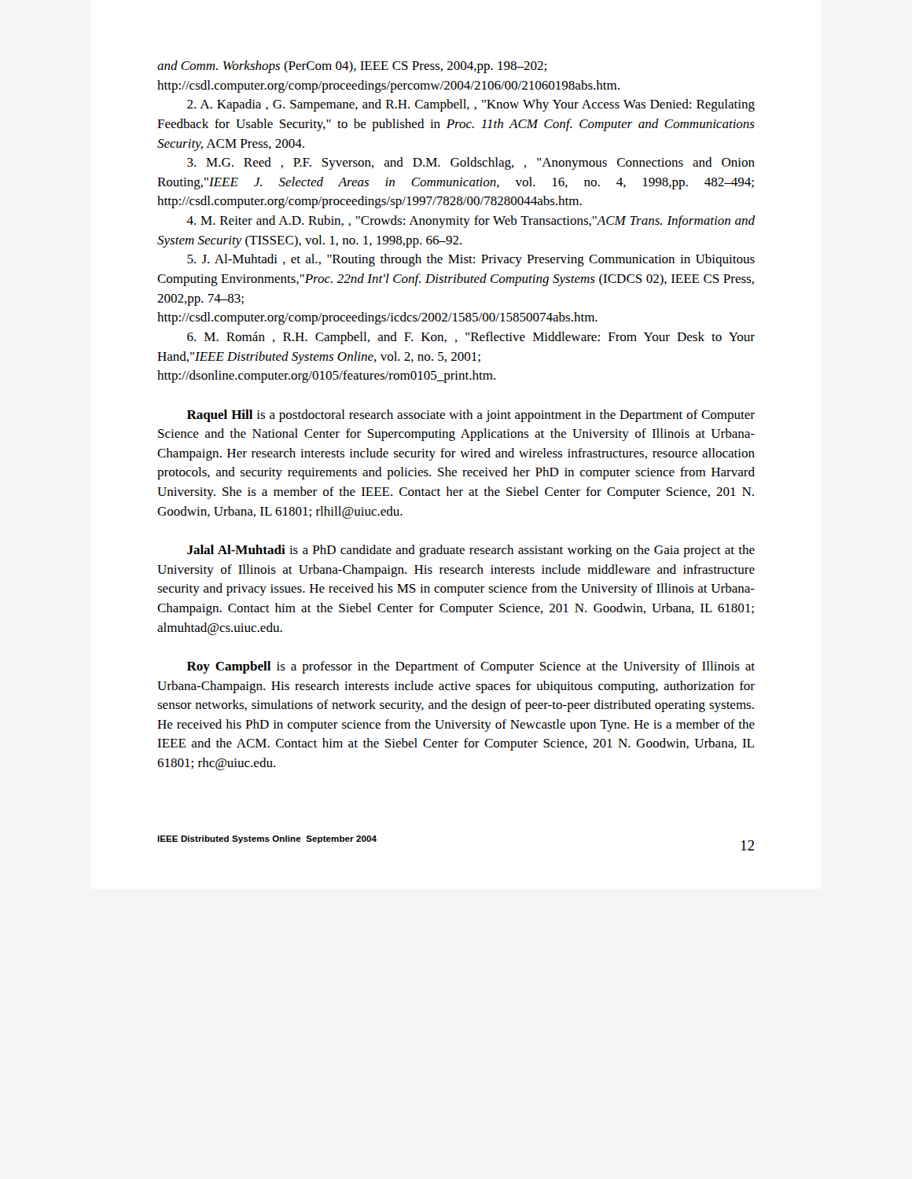and Comm. Workshops (PerCom 04), IEEE CS Press, 2004,pp. 198–202;
http://csdl.computer.org/comp/proceedings/percomw/2004/2106/00/21060198abs.htm.
2. A. Kapadia , G. Sampemane, and R.H. Campbell, , "Know Why Your Access Was Denied: Regulating Feedback for Usable Security," to be published in Proc. 11th ACM Conf. Computer and Communications Security, ACM Press, 2004.
3. M.G. Reed , P.F. Syverson, and D.M. Goldschlag, , "Anonymous Connections and Onion Routing,"IEEE J. Selected Areas in Communication, vol. 16, no. 4, 1998,pp. 482–494; http://csdl.computer.org/comp/proceedings/sp/1997/7828/00/78280044abs.htm.
4. M. Reiter and A.D. Rubin, , "Crowds: Anonymity for Web Transactions,"ACM Trans. Information and System Security (TISSEC), vol. 1, no. 1, 1998,pp. 66–92.
5. J. Al-Muhtadi , et al., "Routing through the Mist: Privacy Preserving Communication in Ubiquitous Computing Environments,"Proc. 22nd Int'l Conf. Distributed Computing Systems (ICDCS 02), IEEE CS Press, 2002,pp. 74–83;
http://csdl.computer.org/comp/proceedings/icdcs/2002/1585/00/15850074abs.htm.
6. M. Román , R.H. Campbell, and F. Kon, , "Reflective Middleware: From Your Desk to Your Hand,"IEEE Distributed Systems Online, vol. 2, no. 5, 2001;
http://dsonline.computer.org/0105/features/rom0105_print.htm.
Raquel Hill is a postdoctoral research associate with a joint appointment in the Department of Computer Science and the National Center for Supercomputing Applications at the University of Illinois at Urbana-Champaign. Her research interests include security for wired and wireless infrastructures, resource allocation protocols, and security requirements and policies. She received her PhD in computer science from Harvard University. She is a member of the IEEE. Contact her at the Siebel Center for Computer Science, 201 N. Goodwin, Urbana, IL 61801; rlhill@uiuc.edu.
Jalal Al-Muhtadi is a PhD candidate and graduate research assistant working on the Gaia project at the University of Illinois at Urbana-Champaign. His research interests include middleware and infrastructure security and privacy issues. He received his MS in computer science from the University of Illinois at Urbana-Champaign. Contact him at the Siebel Center for Computer Science, 201 N. Goodwin, Urbana, IL 61801; almuhtad@cs.uiuc.edu.
Roy Campbell is a professor in the Department of Computer Science at the University of Illinois at Urbana-Champaign. His research interests include active spaces for ubiquitous computing, authorization for sensor networks, simulations of network security, and the design of peer-to-peer distributed operating systems. He received his PhD in computer science from the University of Newcastle upon Tyne. He is a member of the IEEE and the ACM. Contact him at the Siebel Center for Computer Science, 201 N. Goodwin, Urbana, IL 61801; rhc@uiuc.edu.
IEEE Distributed Systems Online September 2004
12